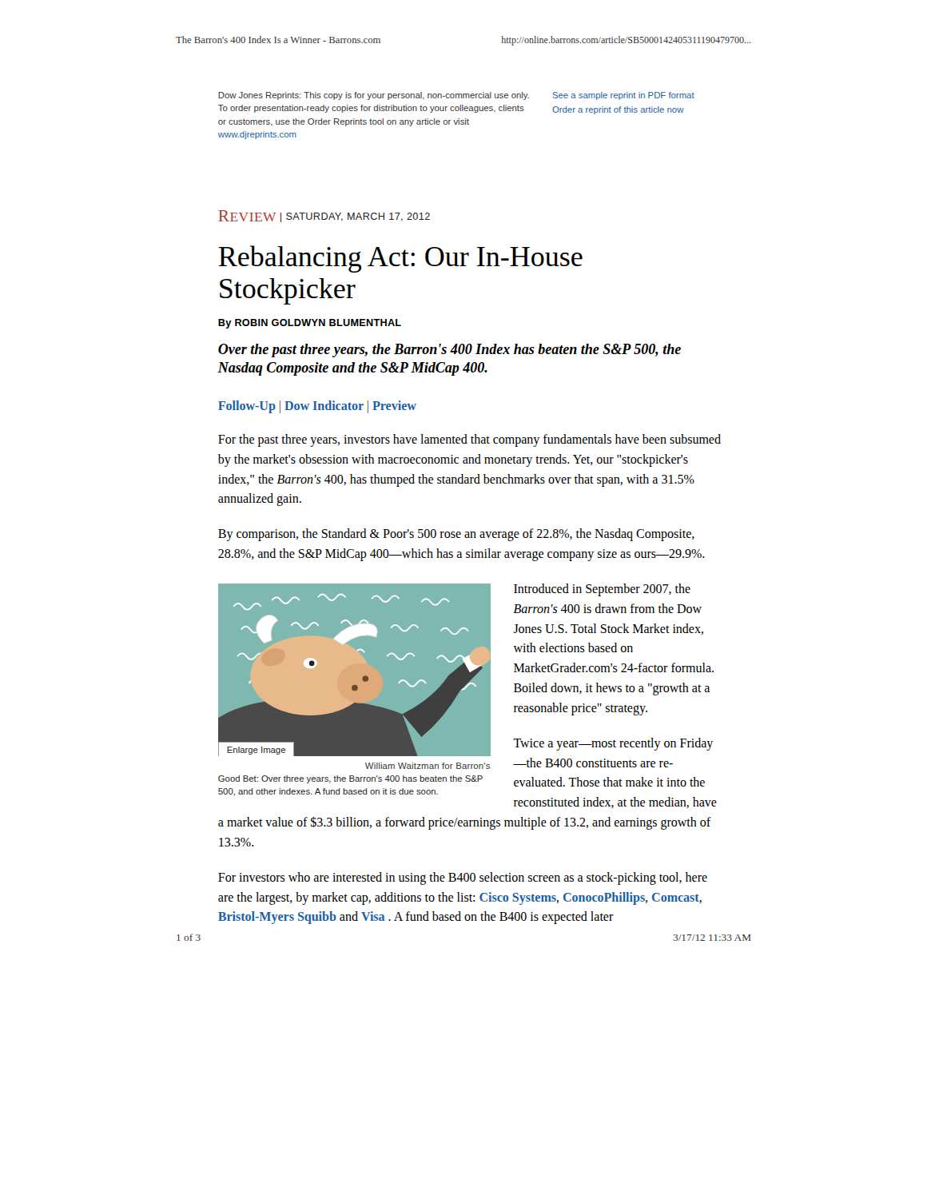The Barron's 400 Index Is a Winner - Barrons.com
http://online.barrons.com/article/SB5000142405311190479700...
Dow Jones Reprints: This copy is for your personal, non-commercial use only. To order presentation-ready copies for distribution to your colleagues, clients or customers, use the Order Reprints tool on any article or visit www.djreprints.com
See a sample reprint in PDF format Order a reprint of this article now
REVIEW | SATURDAY, MARCH 17, 2012
Rebalancing Act: Our In-House Stockpicker
By ROBIN GOLDWYN BLUMENTHAL
Over the past three years, the Barron's 400 Index has beaten the S&P 500, the Nasdaq Composite and the S&P MidCap 400.
Follow-Up | Dow Indicator | Preview
For the past three years, investors have lamented that company fundamentals have been subsumed by the market's obsession with macroeconomic and monetary trends. Yet, our "stockpicker's index," the Barron's 400, has thumped the standard benchmarks over that span, with a 31.5% annualized gain.
By comparison, the Standard & Poor's 500 rose an average of 22.8%, the Nasdaq Composite, 28.8%, and the S&P MidCap 400—which has a similar average company size as ours—29.9%.
Enlarge Image
William Waitzman for Barron's
Good Bet: Over three years, the Barron's 400 has beaten the S&P 500, and other indexes. A fund based on it is due soon.
Introduced in September 2007, the Barron's 400 is drawn from the Dow Jones U.S. Total Stock Market index, with elections based on MarketGrader.com's 24-factor formula. Boiled down, it hews to a "growth at a reasonable price" strategy.
Twice a year—most recently on Friday—the B400 constituents are re-evaluated. Those that make it into the reconstituted index, at the median, have a market value of $3.3 billion, a forward price/earnings multiple of 13.2, and earnings growth of 13.3%.
For investors who are interested in using the B400 selection screen as a stock-picking tool, here are the largest, by market cap, additions to the list: Cisco Systems, ConocoPhillips, Comcast, Bristol-Myers Squibb and Visa . A fund based on the B400 is expected later
1 of 3
3/17/12 11:33 AM